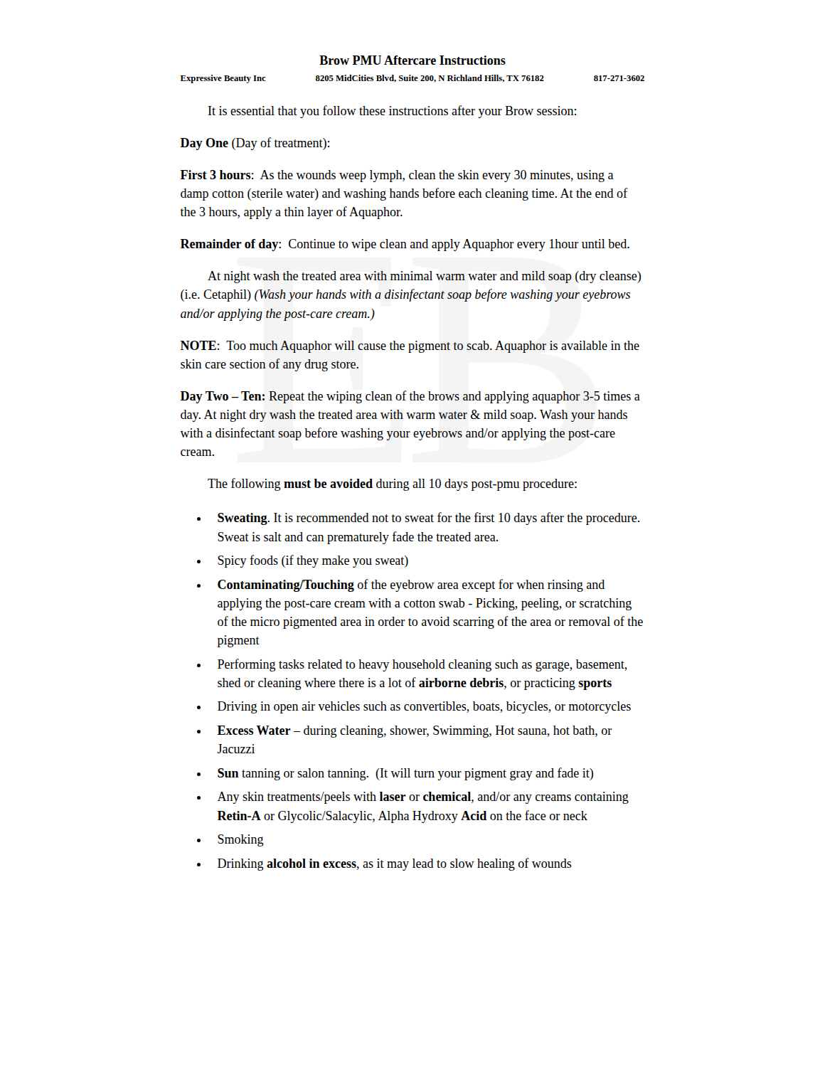EB
Brow PMU Aftercare Instructions
Expressive Beauty Inc 8205 MidCities Blvd, Suite 200, N Richland Hills, TX 76182 817-271-3602
It is essential that you follow these instructions after your Brow session:
Day One (Day of treatment):
First 3 hours: As the wounds weep lymph, clean the skin every 30 minutes, using a damp cotton (sterile water) and washing hands before each cleaning time. At the end of the 3 hours, apply a thin layer of Aquaphor.
Remainder of day: Continue to wipe clean and apply Aquaphor every 1hour until bed.
At night wash the treated area with minimal warm water and mild soap (dry cleanse) (i.e. Cetaphil) (Wash your hands with a disinfectant soap before washing your eyebrows and/or applying the post-care cream.)
NOTE: Too much Aquaphor will cause the pigment to scab. Aquaphor is available in the skin care section of any drug store.
Day Two – Ten: Repeat the wiping clean of the brows and applying aquaphor 3-5 times a day. At night dry wash the treated area with warm water & mild soap. Wash your hands with a disinfectant soap before washing your eyebrows and/or applying the post-care cream.
The following must be avoided during all 10 days post-pmu procedure:
Sweating. It is recommended not to sweat for the first 10 days after the procedure. Sweat is salt and can prematurely fade the treated area.
Spicy foods (if they make you sweat)
Contaminating/Touching of the eyebrow area except for when rinsing and applying the post-care cream with a cotton swab - Picking, peeling, or scratching of the micro pigmented area in order to avoid scarring of the area or removal of the pigment
Performing tasks related to heavy household cleaning such as garage, basement, shed or cleaning where there is a lot of airborne debris, or practicing sports
Driving in open air vehicles such as convertibles, boats, bicycles, or motorcycles
Excess Water – during cleaning, shower, Swimming, Hot sauna, hot bath, or Jacuzzi
Sun tanning or salon tanning. (It will turn your pigment gray and fade it)
Any skin treatments/peels with laser or chemical, and/or any creams containing Retin-A or Glycolic/Salacylic, Alpha Hydroxy Acid on the face or neck
Smoking
Drinking alcohol in excess, as it may lead to slow healing of wounds